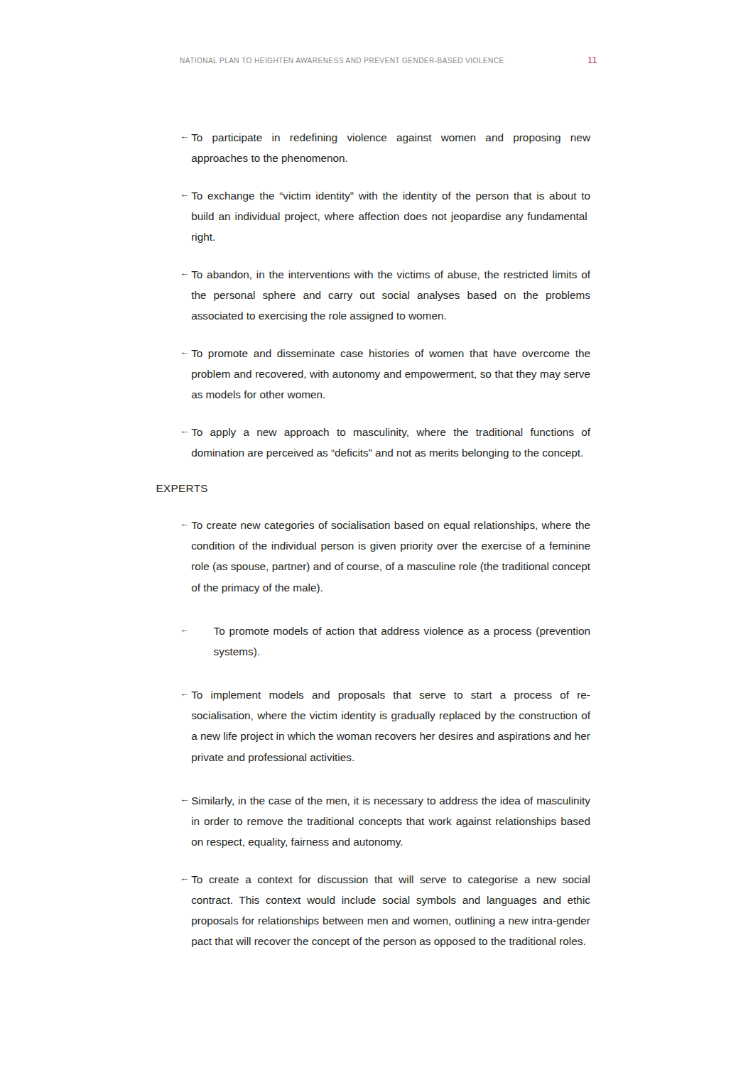National Plan to Heighten Awareness and Prevent Gender-Based Violence 11
To participate in redefining violence against women and proposing new approaches to the phenomenon.
To exchange the “victim identity” with the identity of the person that is about to build an individual project, where affection does not jeopardise any fundamental right.
To abandon, in the interventions with the victims of abuse, the restricted limits of the personal sphere and carry out social analyses based on the problems associated to exercising the role assigned to women.
To promote and disseminate case histories of women that have overcome the problem and recovered, with autonomy and empowerment, so that they may serve as models for other women.
To apply a new approach to masculinity, where the traditional functions of domination are perceived as “deficits” and not as merits belonging to the concept.
EXPERTS
To create new categories of socialisation based on equal relationships, where the condition of the individual person is given priority over the exercise of a feminine role (as spouse, partner) and of course, of a masculine role (the traditional concept of the primacy of the male).
To promote models of action that address violence as a process (prevention systems).
To implement models and proposals that serve to start a process of re-socialisation, where the victim identity is gradually replaced by the construction of a new life project in which the woman recovers her desires and aspirations and her private and professional activities.
Similarly, in the case of the men, it is necessary to address the idea of masculinity in order to remove the traditional concepts that work against relationships based on respect, equality, fairness and autonomy.
To create a context for discussion that will serve to categorise a new social contract. This context would include social symbols and languages and ethic proposals for relationships between men and women, outlining a new intra-gender pact that will recover the concept of the person as opposed to the traditional roles.